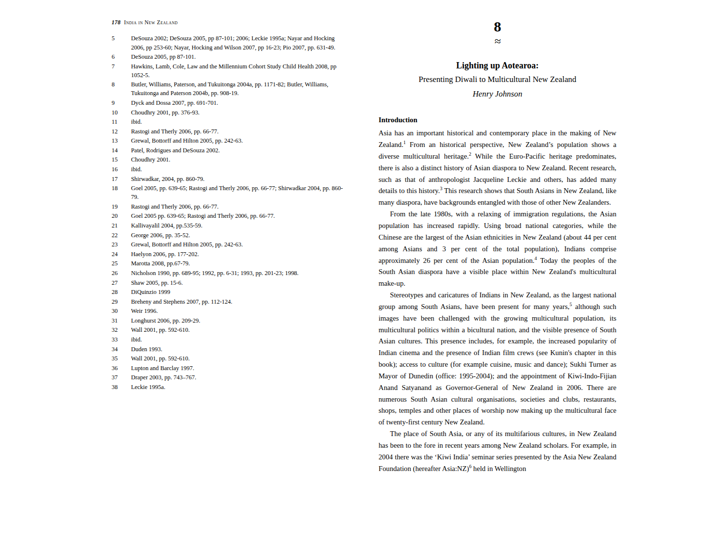178 India in New Zealand
5
DeSouza 2002; DeSouza 2005, pp 87-101; 2006; Leckie 1995a; Nayar and Hocking 2006, pp 253-60; Nayar, Hocking and Wilson 2007, pp 16-23; Pio 2007, pp. 631-49.
6
DeSouza 2005, pp 87-101.
7
Hawkins, Lamb, Cole, Law and the Millennium Cohort Study Child Health 2008, pp 1052-5.
8
Butler, Williams, Paterson, and Tukuitonga 2004a, pp. 1171-82; Butler, Williams, Tukuitonga and Paterson 2004b, pp. 908-19.
9
Dyck and Dossa 2007, pp. 691-701.
10
Choudhry 2001, pp. 376-93.
11
ibid.
12
Rastogi and Therly 2006, pp. 66-77.
13
Grewal, Bottorff and Hilton 2005, pp. 242-63.
14
Patel, Rodrigues and DeSouza 2002.
15
Choudhry 2001.
16
ibid.
17
Shirwadkar, 2004, pp. 860-79.
18
Goel 2005, pp. 639-65; Rastogi and Therly 2006, pp. 66-77; Shirwadkar 2004, pp. 860-79.
19
Rastogi and Therly 2006, pp. 66-77.
20
Goel 2005 pp. 639-65; Rastogi and Therly 2006, pp. 66-77.
21
Kallivayalil 2004, pp.535-59.
22
George 2006, pp. 35-52.
23
Grewal, Bottorff and Hilton 2005, pp. 242-63.
24
Haelyon 2006, pp. 177-202.
25
Marotta 2008, pp.67-79.
26
Nicholson 1990, pp. 689-95; 1992, pp. 6-31; 1993, pp. 201-23; 1998.
27
Shaw 2005, pp. 15-6.
28
DiQuinzio 1999
29
Breheny and Stephens 2007, pp. 112-124.
30
Weir 1996.
31
Longhurst 2006, pp. 209-29.
32
Wall 2001, pp. 592-610.
33
ibid.
34
Duden 1993.
35
Wall 2001, pp. 592-610.
36
Lupton and Barclay 1997.
37
Draper 2003, pp. 743–767.
38
Leckie 1995a.
8
≈
Lighting up Aotearoa:
Presenting Diwali to Multicultural New Zealand
Henry Johnson
Introduction
Asia has an important historical and contemporary place in the making of New Zealand.1 From an historical perspective, New Zealand’s population shows a diverse multicultural heritage.2 While the Euro-Pacific heritage predominates, there is also a distinct history of Asian diaspora to New Zealand. Recent research, such as that of anthropologist Jacqueline Leckie and others, has added many details to this history.3 This research shows that South Asians in New Zealand, like many diaspora, have backgrounds entangled with those of other New Zealanders.
From the late 1980s, with a relaxing of immigration regulations, the Asian population has increased rapidly. Using broad national categories, while the Chinese are the largest of the Asian ethnicities in New Zealand (about 44 per cent among Asians and 3 per cent of the total population), Indians comprise approximately 26 per cent of the Asian population.4 Today the peoples of the South Asian diaspora have a visible place within New Zealand's multicultural make-up.
Stereotypes and caricatures of Indians in New Zealand, as the largest national group among South Asians, have been present for many years,5 although such images have been challenged with the growing multicultural population, its multicultural politics within a bicultural nation, and the visible presence of South Asian cultures. This presence includes, for example, the increased popularity of Indian cinema and the presence of Indian film crews (see Kunin's chapter in this book); access to culture (for example cuisine, music and dance); Sukhi Turner as Mayor of Dunedin (office: 1995-2004); and the appointment of Kiwi-Indo-Fijian Anand Satyanand as Governor-General of New Zealand in 2006. There are numerous South Asian cultural organisations, societies and clubs, restaurants, shops, temples and other places of worship now making up the multicultural face of twenty-first century New Zealand.
The place of South Asia, or any of its multifarious cultures, in New Zealand has been to the fore in recent years among New Zealand scholars. For example, in 2004 there was the ‘Kiwi India’ seminar series presented by the Asia New Zealand Foundation (hereafter Asia:NZ)6 held in Wellington